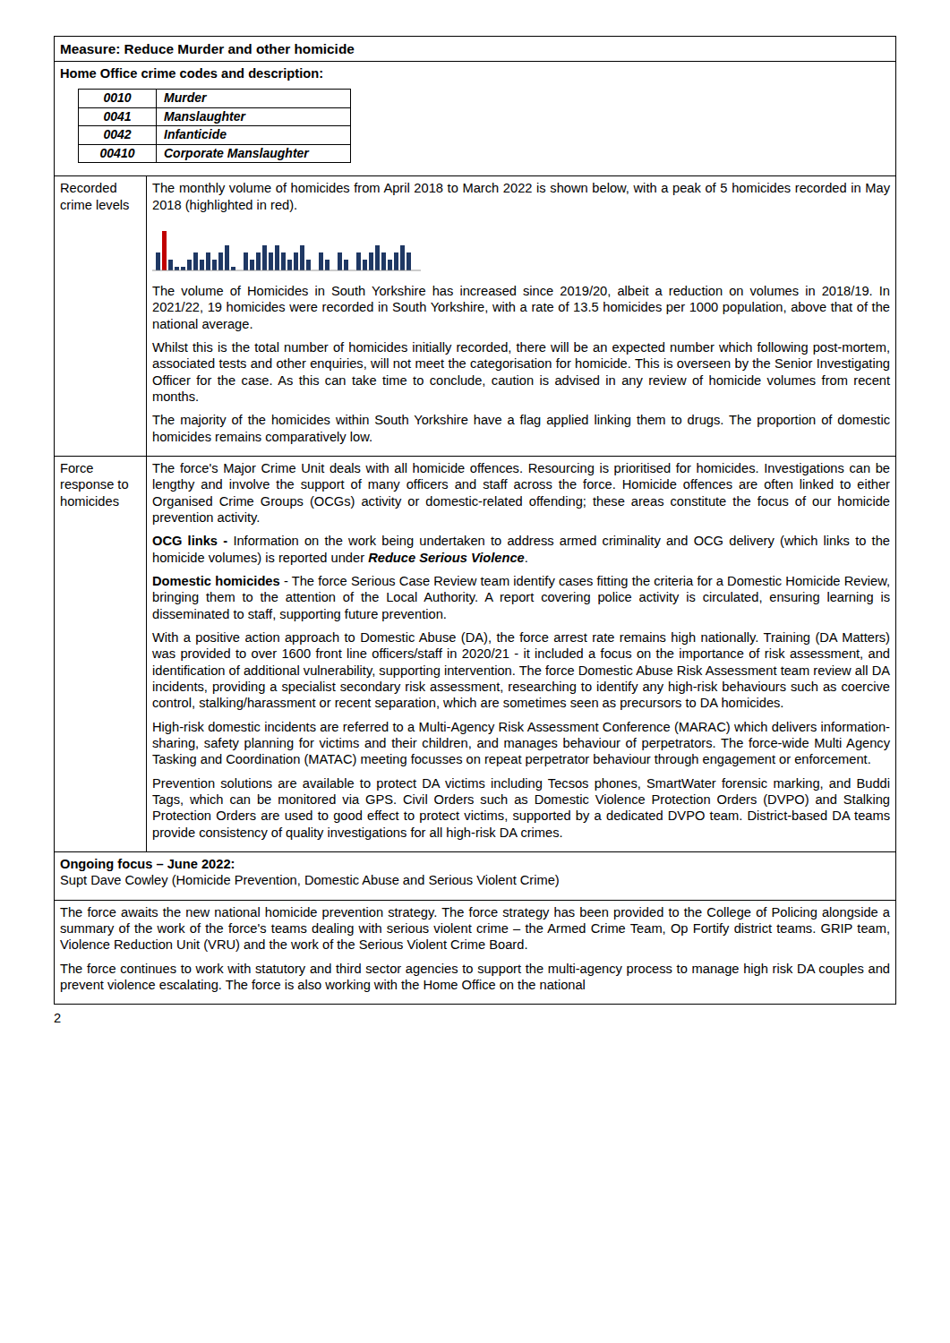| Measure: Reduce Murder and other homicide |
| Home Office crime codes and description: / 0010 / Murder / / 0041 / Manslaughter / / 0042 / Infanticide / / 00410 / Corporate Manslaughter / |
| Recorded crime levels | The monthly volume of homicides from April 2018 to March 2022 is shown below, with a peak of 5 homicides recorded in May 2018 (highlighted in red). The volume of Homicides in South Yorkshire has increased since 2019/20, albeit a reduction on volumes in 2018/19. In 2021/22, 19 homicides were recorded in South Yorkshire, with a rate of 13.5 homicides per 1000 population, above that of the national average. Whilst this is the total number of homicides initially recorded, there will be an expected number which following post-mortem, associated tests and other enquiries, will not meet the categorisation for homicide. This is overseen by the Senior Investigating Officer for the case. As this can take time to conclude, caution is advised in any review of homicide volumes from recent months. The majority of the homicides within South Yorkshire have a flag applied linking them to drugs. The proportion of domestic homicides remains comparatively low. |
| Force response to homicides | The force's Major Crime Unit deals with all homicide offences. Resourcing is prioritised for homicides. Investigations can be lengthy and involve the support of many officers and staff across the force. Homicide offences are often linked to either Organised Crime Groups (OCGs) activity or domestic-related offending; these areas constitute the focus of our homicide prevention activity. OCG links - Information on the work being undertaken to address armed criminality and OCG delivery (which links to the homicide volumes) is reported under Reduce Serious Violence . Domestic homicides - The force Serious Case Review team identify cases fitting the criteria for a Domestic Homicide Review, bringing them to the attention of the Local Authority. A report covering police activity is circulated, ensuring learning is disseminated to staff, supporting future prevention. With a positive action approach to Domestic Abuse (DA), the force arrest rate remains high nationally. Training (DA Matters) was provided to over 1600 front line officers/staff in 2020/21 - it included a focus on the importance of risk assessment, and identification of additional vulnerability, supporting intervention. The force Domestic Abuse Risk Assessment team review all DA incidents, providing a specialist secondary risk assessment, researching to identify any high-risk behaviours such as coercive control, stalking/harassment or recent separation, which are sometimes seen as precursors to DA homicides. High-risk domestic incidents are referred to a Multi-Agency Risk Assessment Conference (MARAC) which delivers information-sharing, safety planning for victims and their children, and manages behaviour of perpetrators. The force-wide Multi Agency Tasking and Coordination (MATAC) meeting focusses on repeat perpetrator behaviour through engagement or enforcement. Prevention solutions are available to protect DA victims including Tecsos phones, SmartWater forensic marking, and Buddi Tags, which can be monitored via GPS. Civil Orders such as Domestic Violence Protection Orders (DVPO) and Stalking Protection Orders are used to good effect to protect victims, supported by a dedicated DVPO team. District-based DA teams provide consistency of quality investigations for all high-risk DA crimes. |
| Ongoing focus – June 2022: Supt Dave Cowley (Homicide Prevention, Domestic Abuse and Serious Violent Crime) |
| The force awaits the new national homicide prevention strategy. The force strategy has been provided to the College of Policing alongside a summary of the work of the force's teams dealing with serious violent crime – the Armed Crime Team, Op Fortify district teams. GRIP team, Violence Reduction Unit (VRU) and the work of the Serious Violent Crime Board. The force continues to work with statutory and third sector agencies to support the multi-agency process to manage high risk DA couples and prevent violence escalating. The force is also working with the Home Office on the national |
2